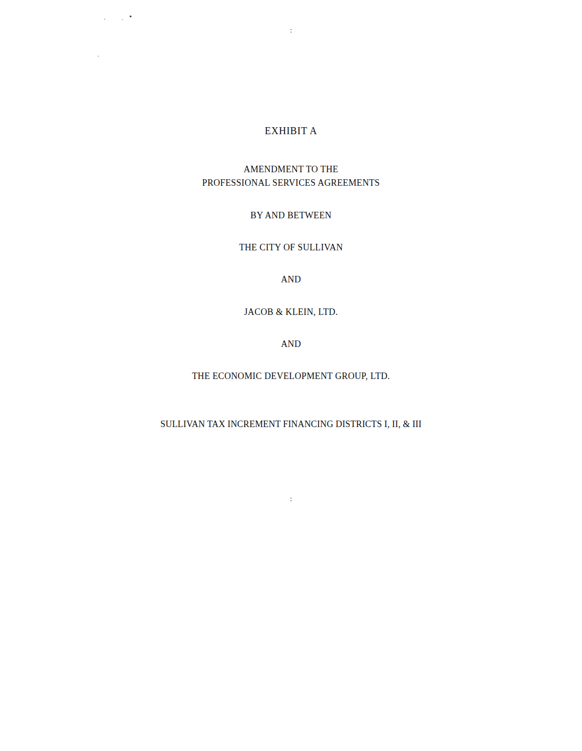. . • . :
EXHIBIT A
AMENDMENT TO THE
PROFESSIONAL SERVICES AGREEMENTS
BY AND BETWEEN
THE CITY OF SULLIVAN
AND
JACOB & KLEIN, LTD.
AND
THE ECONOMIC DEVELOPMENT GROUP, LTD.
:
SULLIVAN TAX INCREMENT FINANCING DISTRICTS I, II, & III
: